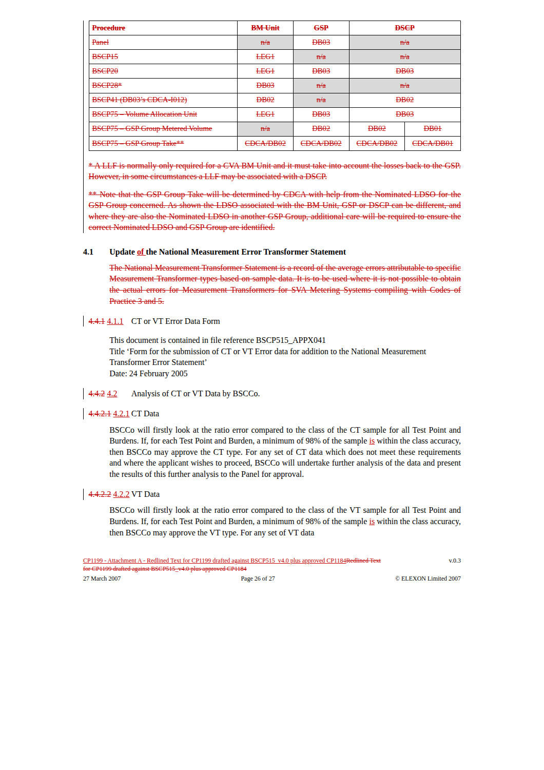| Procedure | BM Unit | GSP | DSCP |
| --- | --- | --- | --- |
| Panel | n/a | DB03 | n/a |
| BSCP15 | LEG1 | n/a | n/a |
| BSCP20 | LEG1 | DB03 | DB03 |
| BSCP28* | DB03 | n/a | n/a |
| BSCP41 (DB03’s CDCA-I012) | DB02 | n/a | DB02 |
| BSCP75 – Volume Allocation Unit | LEG1 | DB03 | DB03 |
| BSCP75 – GSP Group Metered Volume | n/a | DB02 | DB02 | DB01 |
| BSCP75 – GSP Group Take** | CDCA/DB02 | CDCA/DB02 | CDCA/DB02 | CDCA/DB01 |
* A LLF is normally only required for a CVA BM Unit and it must take into account the losses back to the GSP. However, in some circumstances a LLF may be associated with a DSCP.
** Note that the GSP Group Take will be determined by CDCA with help from the Nominated LDSO for the GSP Group concerned. As shown the LDSO associated with the BM Unit, GSP or DSCP can be different, and where they are also the Nominated LDSO in another GSP Group, additional care will be required to ensure the correct Nominated LDSO and GSP Group are identified.
4.1 Update of the National Measurement Error Transformer Statement
The National Measurement Transformer Statement is a record of the average errors attributable to specific Measurement Transformer types based on sample data. It is to be used where it is not possible to obtain the actual errors for Measurement Transformers for SVA Metering Systems compiling with Codes of Practice 3 and 5.
4.4.1 4.1.1 CT or VT Error Data Form
This document is contained in file reference BSCP515_APPX041
Title ‘Form for the submission of CT or VT Error data for addition to the National Measurement Transformer Error Statement’
Date: 24 February 2005
4.4.2 4.2 Analysis of CT or VT Data by BSCCo.
4.4.2.1 4.2.1 CT Data
BSCCo will firstly look at the ratio error compared to the class of the CT sample for all Test Point and Burdens. If, for each Test Point and Burden, a minimum of 98% of the sample is within the class accuracy, then BSCCo may approve the CT type. For any set of CT data which does not meet these requirements and where the applicant wishes to proceed, BSCCo will undertake further analysis of the data and present the results of this further analysis to the Panel for approval.
4.4.2.2 4.2.2 VT Data
BSCCo will firstly look at the ratio error compared to the class of the VT sample for all Test Point and Burdens. If, for each Test Point and Burden, a minimum of 98% of the sample is within the class accuracy, then BSCCo may approve the VT type. For any set of VT data
CP1199 - Attachment A - Redlined Text for CP1199 drafted against BSCP515_v4.0 plus approved CP1184Redlined Text for CP1199 drafted against BSCP515_v4.0 plus approved CP1184
v.0.3
27 March 2007
Page 26 of 27
© ELEXON Limited 2007